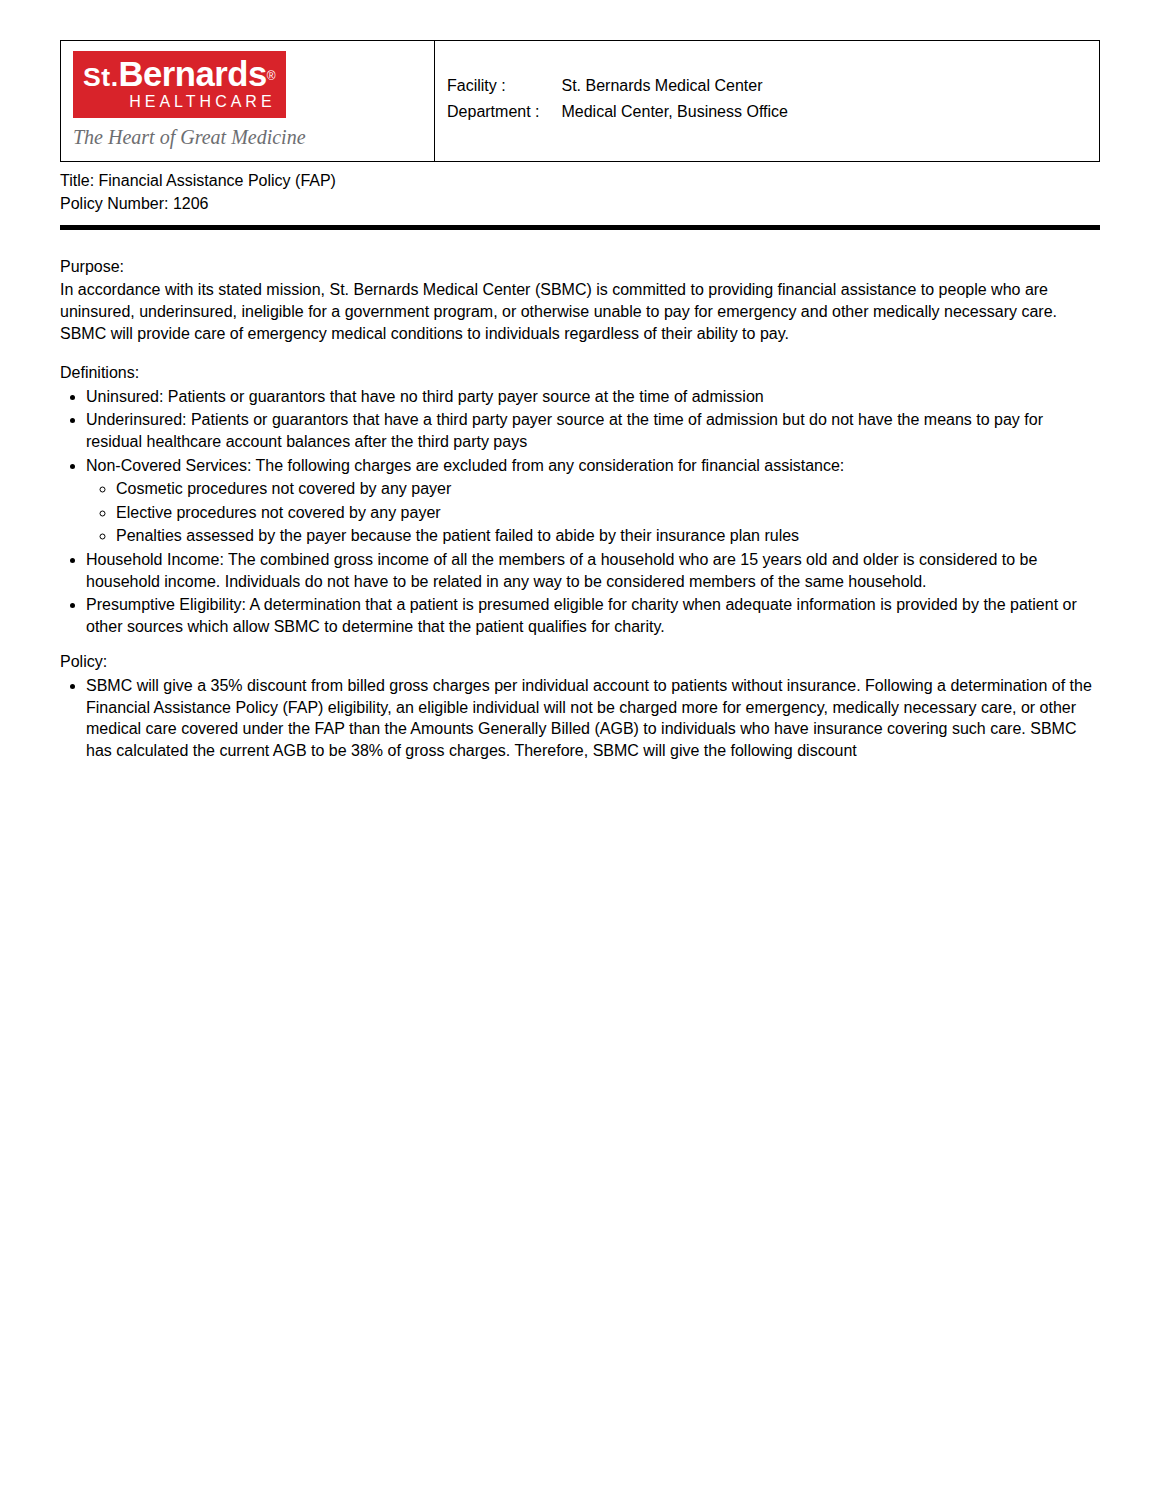| St. Bernards ® HEALTHCARE The Heart of Great Medicine | Facility : St. Bernards Medical Center Department : Medical Center, Business Office |
Title: Financial Assistance Policy (FAP)
Policy Number: 1206
Purpose:
In accordance with its stated mission, St. Bernards Medical Center (SBMC) is committed to providing financial assistance to people who are uninsured, underinsured, ineligible for a government program, or otherwise unable to pay for emergency and other medically necessary care. SBMC will provide care of emergency medical conditions to individuals regardless of their ability to pay.
Definitions:
Uninsured: Patients or guarantors that have no third party payer source at the time of admission
Underinsured: Patients or guarantors that have a third party payer source at the time of admission but do not have the means to pay for residual healthcare account balances after the third party pays
Non-Covered Services: The following charges are excluded from any consideration for financial assistance:
Cosmetic procedures not covered by any payer
Elective procedures not covered by any payer
Penalties assessed by the payer because the patient failed to abide by their insurance plan rules
Household Income: The combined gross income of all the members of a household who are 15 years old and older is considered to be household income. Individuals do not have to be related in any way to be considered members of the same household.
Presumptive Eligibility: A determination that a patient is presumed eligible for charity when adequate information is provided by the patient or other sources which allow SBMC to determine that the patient qualifies for charity.
Policy:
SBMC will give a 35% discount from billed gross charges per individual account to patients without insurance. Following a determination of the Financial Assistance Policy (FAP) eligibility, an eligible individual will not be charged more for emergency, medically necessary care, or other medical care covered under the FAP than the Amounts Generally Billed (AGB) to individuals who have insurance covering such care. SBMC has calculated the current AGB to be 38% of gross charges. Therefore, SBMC will give the following discount